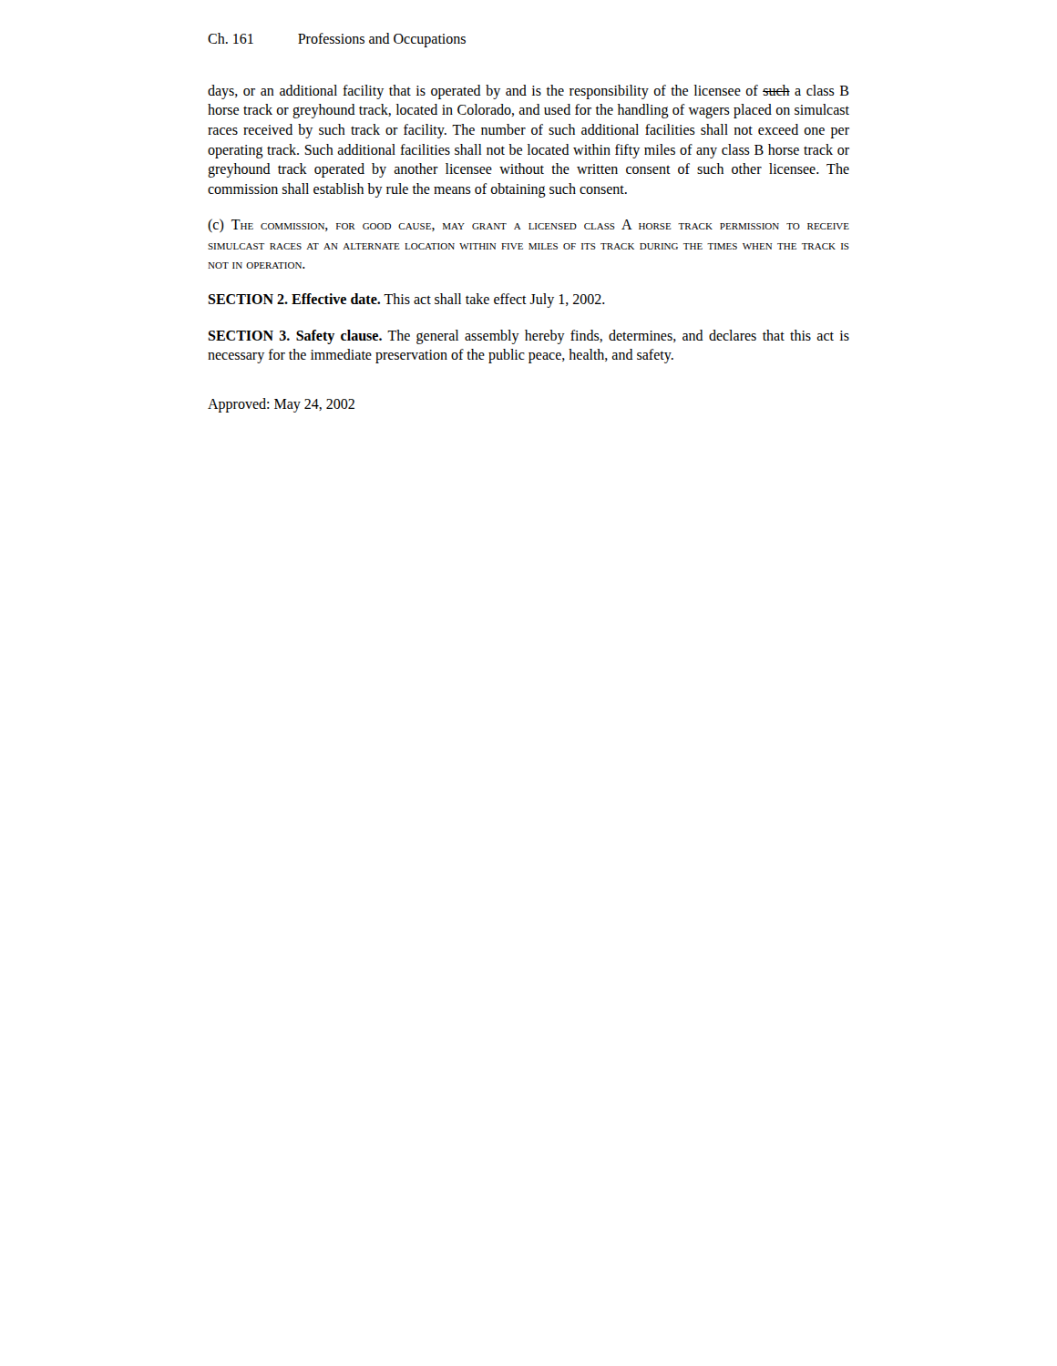Ch. 161 Professions and Occupations
days, or an additional facility that is operated by and is the responsibility of the licensee of such a class B horse track or greyhound track, located in Colorado, and used for the handling of wagers placed on simulcast races received by such track or facility. The number of such additional facilities shall not exceed one per operating track. Such additional facilities shall not be located within fifty miles of any class B horse track or greyhound track operated by another licensee without the written consent of such other licensee. The commission shall establish by rule the means of obtaining such consent.
(c) The commission, for good cause, may grant a licensed class A horse track permission to receive simulcast races at an alternate location within five miles of its track during the times when the track is not in operation.
SECTION 2. Effective date. This act shall take effect July 1, 2002.
SECTION 3. Safety clause. The general assembly hereby finds, determines, and declares that this act is necessary for the immediate preservation of the public peace, health, and safety.
Approved: May 24, 2002